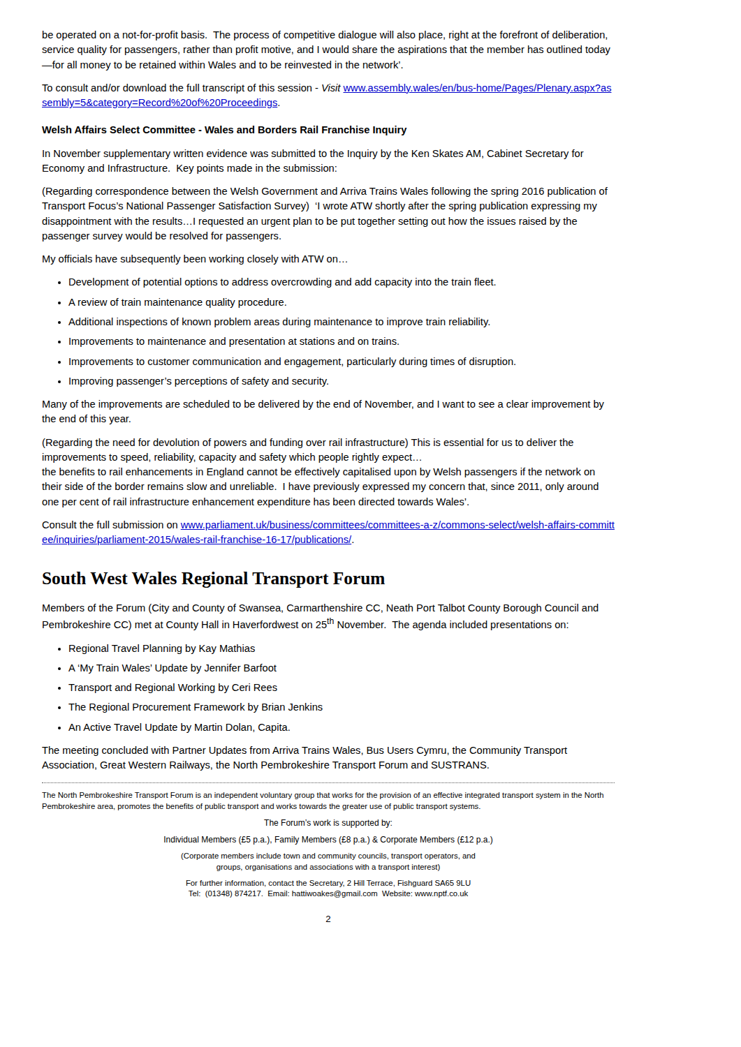be operated on a not-for-profit basis. The process of competitive dialogue will also place, right at the forefront of deliberation, service quality for passengers, rather than profit motive, and I would share the aspirations that the member has outlined today—for all money to be retained within Wales and to be reinvested in the network’.
To consult and/or download the full transcript of this session - Visit www.assembly.wales/en/bus-home/Pages/Plenary.aspx?assembly=5&category=Record%20of%20Proceedings.
Welsh Affairs Select Committee - Wales and Borders Rail Franchise Inquiry
In November supplementary written evidence was submitted to the Inquiry by the Ken Skates AM, Cabinet Secretary for Economy and Infrastructure. Key points made in the submission:
(Regarding correspondence between the Welsh Government and Arriva Trains Wales following the spring 2016 publication of Transport Focus’s National Passenger Satisfaction Survey) ‘I wrote ATW shortly after the spring publication expressing my disappointment with the results…I requested an urgent plan to be put together setting out how the issues raised by the passenger survey would be resolved for passengers.
My officials have subsequently been working closely with ATW on…
Development of potential options to address overcrowding and add capacity into the train fleet.
A review of train maintenance quality procedure.
Additional inspections of known problem areas during maintenance to improve train reliability.
Improvements to maintenance and presentation at stations and on trains.
Improvements to customer communication and engagement, particularly during times of disruption.
Improving passenger’s perceptions of safety and security.
Many of the improvements are scheduled to be delivered by the end of November, and I want to see a clear improvement by the end of this year.
(Regarding the need for devolution of powers and funding over rail infrastructure) This is essential for us to deliver the improvements to speed, reliability, capacity and safety which people rightly expect…
the benefits to rail enhancements in England cannot be effectively capitalised upon by Welsh passengers if the network on their side of the border remains slow and unreliable. I have previously expressed my concern that, since 2011, only around one per cent of rail infrastructure enhancement expenditure has been directed towards Wales’.
Consult the full submission on www.parliament.uk/business/committees/committees-a-z/commons-select/welsh-affairs-committee/inquiries/parliament-2015/wales-rail-franchise-16-17/publications/.
South West Wales Regional Transport Forum
Members of the Forum (City and County of Swansea, Carmarthenshire CC, Neath Port Talbot County Borough Council and Pembrokeshire CC) met at County Hall in Haverfordwest on 25th November. The agenda included presentations on:
Regional Travel Planning by Kay Mathias
A ‘My Train Wales’ Update by Jennifer Barfoot
Transport and Regional Working by Ceri Rees
The Regional Procurement Framework by Brian Jenkins
An Active Travel Update by Martin Dolan, Capita.
The meeting concluded with Partner Updates from Arriva Trains Wales, Bus Users Cymru, the Community Transport Association, Great Western Railways, the North Pembrokeshire Transport Forum and SUSTRANS.
The North Pembrokeshire Transport Forum is an independent voluntary group that works for the provision of an effective integrated transport system in the North Pembrokeshire area, promotes the benefits of public transport and works towards the greater use of public transport systems.
The Forum’s work is supported by:
Individual Members (£5 p.a.), Family Members (£8 p.a.) & Corporate Members (£12 p.a.)
(Corporate members include town and community councils, transport operators, and
groups, organisations and associations with a transport interest)
For further information, contact the Secretary, 2 Hill Terrace, Fishguard SA65 9LU
Tel: (01348) 874217. Email: hattiwoakes@gmail.com Website: www.nptf.co.uk
2